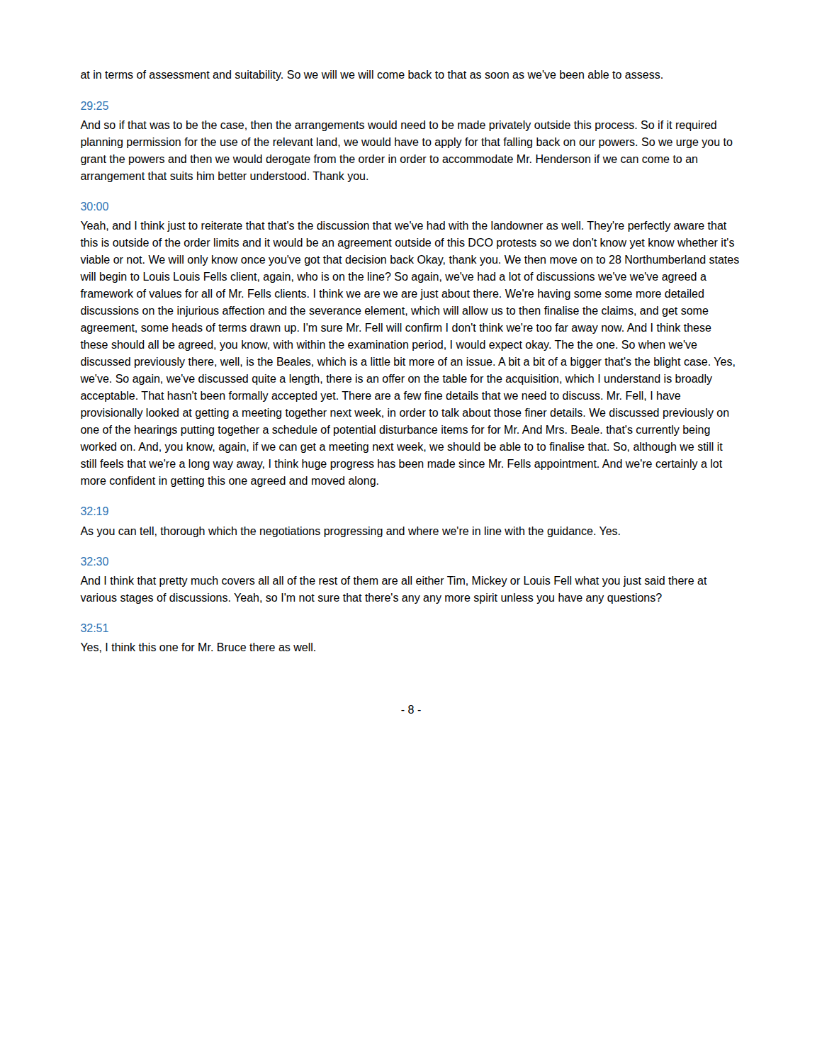at in terms of assessment and suitability. So we will we will come back to that as soon as we've been able to assess.
29:25
And so if that was to be the case, then the arrangements would need to be made privately outside this process. So if it required planning permission for the use of the relevant land, we would have to apply for that falling back on our powers. So we urge you to grant the powers and then we would derogate from the order in order to accommodate Mr. Henderson if we can come to an arrangement that suits him better understood. Thank you.
30:00
Yeah, and I think just to reiterate that that's the discussion that we've had with the landowner as well. They're perfectly aware that this is outside of the order limits and it would be an agreement outside of this DCO protests so we don't know yet know whether it's viable or not. We will only know once you've got that decision back Okay, thank you. We then move on to 28 Northumberland states will begin to Louis Louis Fells client, again, who is on the line? So again, we've had a lot of discussions we've we've agreed a framework of values for all of Mr. Fells clients. I think we are we are just about there. We're having some some more detailed discussions on the injurious affection and the severance element, which will allow us to then finalise the claims, and get some agreement, some heads of terms drawn up. I'm sure Mr. Fell will confirm I don't think we're too far away now. And I think these these should all be agreed, you know, with within the examination period, I would expect okay. The the one. So when we've discussed previously there, well, is the Beales, which is a little bit more of an issue. A bit a bit of a bigger that's the blight case. Yes, we've. So again, we've discussed quite a length, there is an offer on the table for the acquisition, which I understand is broadly acceptable. That hasn't been formally accepted yet. There are a few fine details that we need to discuss. Mr. Fell, I have provisionally looked at getting a meeting together next week, in order to talk about those finer details. We discussed previously on one of the hearings putting together a schedule of potential disturbance items for for Mr. And Mrs. Beale. that's currently being worked on. And, you know, again, if we can get a meeting next week, we should be able to to finalise that. So, although we still it still feels that we're a long way away, I think huge progress has been made since Mr. Fells appointment. And we're certainly a lot more confident in getting this one agreed and moved along.
32:19
As you can tell, thorough which the negotiations progressing and where we're in line with the guidance. Yes.
32:30
And I think that pretty much covers all all of the rest of them are all either Tim, Mickey or Louis Fell what you just said there at various stages of discussions. Yeah, so I'm not sure that there's any any more spirit unless you have any questions?
32:51
Yes, I think this one for Mr. Bruce there as well.
- 8 -